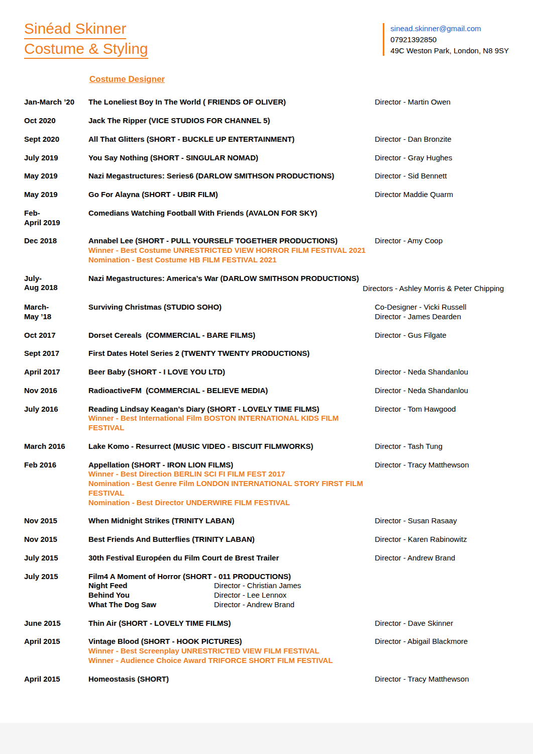Sinéad Skinner Costume & Styling
sinead.skinner@gmail.com
07921392850
49C Weston Park, London, N8 9SY
Costume Designer
| Jan-March ’20 | The Loneliest Boy In The World ( FRIENDS OF OLIVER) | Director - Martin Owen |
| Oct 2020 | Jack The Ripper (VICE STUDIOS FOR CHANNEL 5) | |
| Sept 2020 | All That Glitters (SHORT - BUCKLE UP ENTERTAINMENT) | Director - Dan Bronzite |
| July 2019 | You Say Nothing (SHORT - SINGULAR NOMAD) | Director - Gray Hughes |
| May 2019 | Nazi Megastructures: Series6 (DARLOW SMITHSON PRODUCTIONS) | Director - Sid Bennett |
| May 2019 | Go For Alayna (SHORT - UBIR FILM) | Director Maddie Quarm |
| Feb- April 2019 | Comedians Watching Football With Friends (AVALON FOR SKY) | |
| Dec 2018 | Annabel Lee (SHORT - PULL YOURSELF TOGETHER PRODUCTIONS) Winner - Best Costume UNRESTRICTED VIEW HORROR FILM FESTIVAL 2021 Nomination - Best Costume HB FILM FESTIVAL 2021 | Director - Amy Coop |
| July- Aug 2018 | Nazi Megastructures: America’s War (DARLOW SMITHSON PRODUCTIONS) Directors - Ashley Morris & Peter Chipping |
| March- May ’18 | Surviving Christmas (STUDIO SOHO) | Co-Designer - Vicki Russell Director - James Dearden |
| Oct 2017 | Dorset Cereals (COMMERCIAL - BARE FILMS) | Director - Gus Filgate |
| Sept 2017 | First Dates Hotel Series 2 (TWENTY TWENTY PRODUCTIONS) | |
| April 2017 | Beer Baby (SHORT - I LOVE YOU LTD) | Director - Neda Shandanlou |
| Nov 2016 | RadioactiveFM (COMMERCIAL - BELIEVE MEDIA) | Director - Neda Shandanlou |
| July 2016 | Reading Lindsay Keagan’s Diary (SHORT - LOVELY TIME FILMS) Winner - Best International Film BOSTON INTERNATIONAL KIDS FILM FESTIVAL | Director - Tom Hawgood |
| March 2016 | Lake Komo - Resurrect (MUSIC VIDEO - BISCUIT FILMWORKS) | Director - Tash Tung |
| Feb 2016 | Appellation (SHORT - IRON LION FILMS) Winner - Best Direction BERLIN SCI FI FILM FEST 2017 Nomination - Best Genre Film LONDON INTERNATIONAL STORY FIRST FILM FESTIVAL Nomination - Best Director UNDERWIRE FILM FESTIVAL | Director - Tracy Matthewson |
| Nov 2015 | When Midnight Strikes (TRINITY LABAN) | Director - Susan Rasaay |
| Nov 2015 | Best Friends And Butterflies (TRINITY LABAN) | Director - Karen Rabinowitz |
| July 2015 | 30th Festival Européen du Film Court de Brest Trailer | Director - Andrew Brand |
| July 2015 | Film4 A Moment of Horror (SHORT - 011 PRODUCTIONS) Night Feed Director - Christian James Behind You Director - Lee Lennox What The Dog Saw Director - Andrew Brand |
| June 2015 | Thin Air (SHORT - LOVELY TIME FILMS) | Director - Dave Skinner |
| April 2015 | Vintage Blood (SHORT - HOOK PICTURES) Winner - Best Screenplay UNRESTRICTED VIEW FILM FESTIVAL Winner - Audience Choice Award TRIFORCE SHORT FILM FESTIVAL | Director - Abigail Blackmore |
| April 2015 | Homeostasis (SHORT) | Director - Tracy Matthewson |